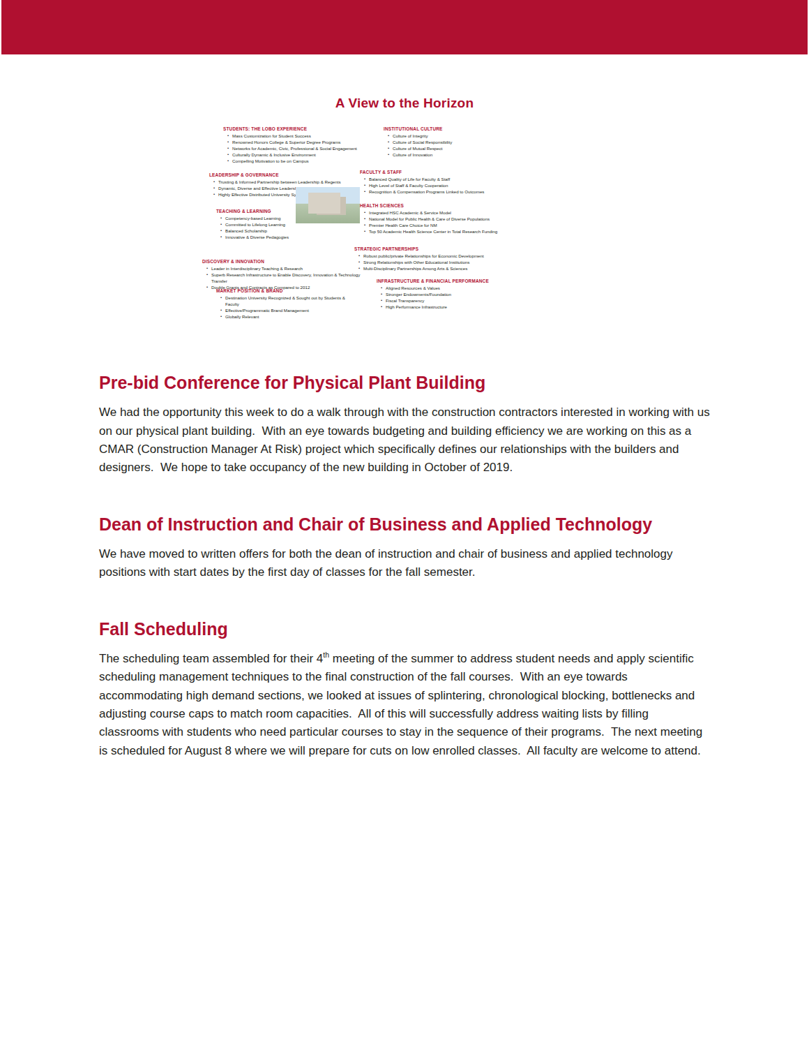A View to the Horizon
Students: The Lobo Experience
Mass Customization for Student Success
Renowned Honors College & Superior Degree Programs
Networks for Academic, Civic, Professional & Social Engagement
Culturally Dynamic & Inclusive Environment
Compelling Motivation to be on Campus
Institutional Culture
Culture of Integrity
Culture of Social Responsibility
Culture of Mutual Respect
Culture of Innovation
Faculty & Staff
Balanced Quality of Life for Faculty & Staff
High Level of Staff & Faculty Cooperation
Recognition & Compensation Programs Linked to Outcomes
Leadership & Governance
Trusting & Informed Partnership between Leadership & Regents
Dynamic, Diverse and Effective Leadership
Highly Effective Distributed University System
Health Sciences
Integrated HSC Academic & Service Model
National Model for Public Health & Care of Diverse Populations
Premier Health Care Choice for NM
Top 50 Academic Health Science Center in Total Research Funding
Teaching & Learning
Competency-based Learning
Committed to Lifelong Learning
Balanced Scholarship
Innovative & Diverse Pedagogies
Strategic Partnerships
Robust public/private Relationships for Economic Development
Strong Relationships with Other Educational Institutions
Multi-Disciplinary Partnerships Among Arts & Sciences
Discovery & Innovation
Leader in Interdisciplinary Teaching & Research
Superb Research Infrastructure to Enable Discovery, Innovation & Technology Transfer
Double Grants and Contracts as Compared to 2012
Infrastructure & Financial Performance
Aligned Resources & Values
Stronger Endowments/Foundation
Fiscal Transparency
High Performance Infrastructure
Market Position & Brand
Destination University Recognized & Sought out by Students & Faculty
Effective/Programmatic Brand Management
Globally Relevant
Pre-bid Conference for Physical Plant Building
We had the opportunity this week to do a walk through with the construction contractors interested in working with us on our physical plant building. With an eye towards budgeting and building efficiency we are working on this as a CMAR (Construction Manager At Risk) project which specifically defines our relationships with the builders and designers. We hope to take occupancy of the new building in October of 2019.
Dean of Instruction and Chair of Business and Applied Technology
We have moved to written offers for both the dean of instruction and chair of business and applied technology positions with start dates by the first day of classes for the fall semester.
Fall Scheduling
The scheduling team assembled for their 4th meeting of the summer to address student needs and apply scientific scheduling management techniques to the final construction of the fall courses. With an eye towards accommodating high demand sections, we looked at issues of splintering, chronological blocking, bottlenecks and adjusting course caps to match room capacities. All of this will successfully address waiting lists by filling classrooms with students who need particular courses to stay in the sequence of their programs. The next meeting is scheduled for August 8 where we will prepare for cuts on low enrolled classes. All faculty are welcome to attend.